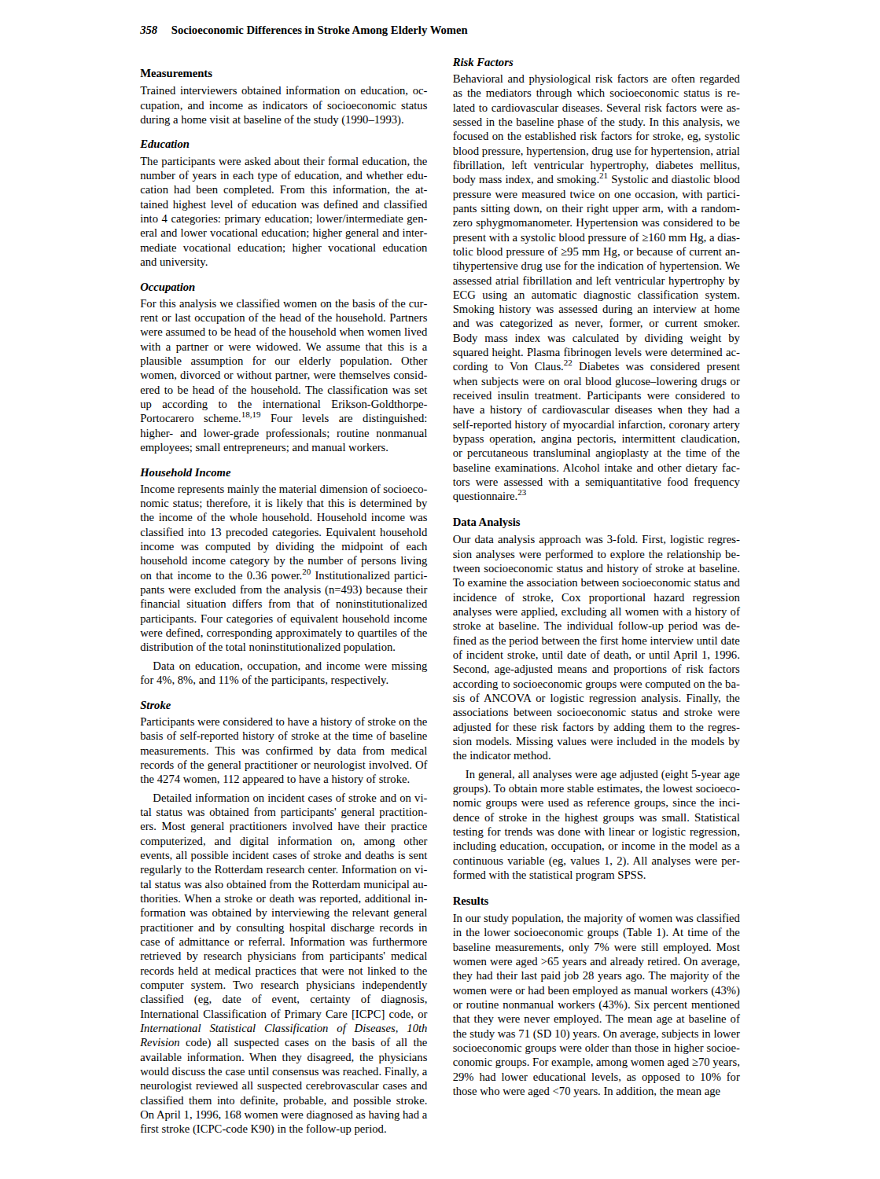358 Socioeconomic Differences in Stroke Among Elderly Women
Measurements
Trained interviewers obtained information on education, occupation, and income as indicators of socioeconomic status during a home visit at baseline of the study (1990–1993).
Education
The participants were asked about their formal education, the number of years in each type of education, and whether education had been completed. From this information, the attained highest level of education was defined and classified into 4 categories: primary education; lower/intermediate general and lower vocational education; higher general and intermediate vocational education; higher vocational education and university.
Occupation
For this analysis we classified women on the basis of the current or last occupation of the head of the household. Partners were assumed to be head of the household when women lived with a partner or were widowed. We assume that this is a plausible assumption for our elderly population. Other women, divorced or without partner, were themselves considered to be head of the household. The classification was set up according to the international Erikson-Goldthorpe-Portocarero scheme.18,19 Four levels are distinguished: higher- and lower-grade professionals; routine nonmanual employees; small entrepreneurs; and manual workers.
Household Income
Income represents mainly the material dimension of socioeconomic status; therefore, it is likely that this is determined by the income of the whole household. Household income was classified into 13 precoded categories. Equivalent household income was computed by dividing the midpoint of each household income category by the number of persons living on that income to the 0.36 power.20 Institutionalized participants were excluded from the analysis (n=493) because their financial situation differs from that of noninstitutionalized participants. Four categories of equivalent household income were defined, corresponding approximately to quartiles of the distribution of the total noninstitutionalized population.
Data on education, occupation, and income were missing for 4%, 8%, and 11% of the participants, respectively.
Stroke
Participants were considered to have a history of stroke on the basis of self-reported history of stroke at the time of baseline measurements. This was confirmed by data from medical records of the general practitioner or neurologist involved. Of the 4274 women, 112 appeared to have a history of stroke.
Detailed information on incident cases of stroke and on vital status was obtained from participants' general practitioners. Most general practitioners involved have their practice computerized, and digital information on, among other events, all possible incident cases of stroke and deaths is sent regularly to the Rotterdam research center. Information on vital status was also obtained from the Rotterdam municipal authorities. When a stroke or death was reported, additional information was obtained by interviewing the relevant general practitioner and by consulting hospital discharge records in case of admittance or referral. Information was furthermore retrieved by research physicians from participants' medical records held at medical practices that were not linked to the computer system. Two research physicians independently classified (eg, date of event, certainty of diagnosis, International Classification of Primary Care [ICPC] code, or International Statistical Classification of Diseases, 10th Revision code) all suspected cases on the basis of all the available information. When they disagreed, the physicians would discuss the case until consensus was reached. Finally, a neurologist reviewed all suspected cerebrovascular cases and classified them into definite, probable, and possible stroke. On April 1, 1996, 168 women were diagnosed as having had a first stroke (ICPC-code K90) in the follow-up period.
Risk Factors
Behavioral and physiological risk factors are often regarded as the mediators through which socioeconomic status is related to cardiovascular diseases. Several risk factors were assessed in the baseline phase of the study. In this analysis, we focused on the established risk factors for stroke, eg, systolic blood pressure, hypertension, drug use for hypertension, atrial fibrillation, left ventricular hypertrophy, diabetes mellitus, body mass index, and smoking.21 Systolic and diastolic blood pressure were measured twice on one occasion, with participants sitting down, on their right upper arm, with a random-zero sphygmomanometer. Hypertension was considered to be present with a systolic blood pressure of ≥160 mm Hg, a diastolic blood pressure of ≥95 mm Hg, or because of current antihypertensive drug use for the indication of hypertension. We assessed atrial fibrillation and left ventricular hypertrophy by ECG using an automatic diagnostic classification system. Smoking history was assessed during an interview at home and was categorized as never, former, or current smoker. Body mass index was calculated by dividing weight by squared height. Plasma fibrinogen levels were determined according to Von Claus.22 Diabetes was considered present when subjects were on oral blood glucose–lowering drugs or received insulin treatment. Participants were considered to have a history of cardiovascular diseases when they had a self-reported history of myocardial infarction, coronary artery bypass operation, angina pectoris, intermittent claudication, or percutaneous transluminal angioplasty at the time of the baseline examinations. Alcohol intake and other dietary factors were assessed with a semiquantitative food frequency questionnaire.23
Data Analysis
Our data analysis approach was 3-fold. First, logistic regression analyses were performed to explore the relationship between socioeconomic status and history of stroke at baseline. To examine the association between socioeconomic status and incidence of stroke, Cox proportional hazard regression analyses were applied, excluding all women with a history of stroke at baseline. The individual follow-up period was defined as the period between the first home interview until date of incident stroke, until date of death, or until April 1, 1996. Second, age-adjusted means and proportions of risk factors according to socioeconomic groups were computed on the basis of ANCOVA or logistic regression analysis. Finally, the associations between socioeconomic status and stroke were adjusted for these risk factors by adding them to the regression models. Missing values were included in the models by the indicator method.
In general, all analyses were age adjusted (eight 5-year age groups). To obtain more stable estimates, the lowest socioeconomic groups were used as reference groups, since the incidence of stroke in the highest groups was small. Statistical testing for trends was done with linear or logistic regression, including education, occupation, or income in the model as a continuous variable (eg, values 1, 2). All analyses were performed with the statistical program SPSS.
Results
In our study population, the majority of women was classified in the lower socioeconomic groups (Table 1). At time of the baseline measurements, only 7% were still employed. Most women were aged >65 years and already retired. On average, they had their last paid job 28 years ago. The majority of the women were or had been employed as manual workers (43%) or routine nonmanual workers (43%). Six percent mentioned that they were never employed. The mean age at baseline of the study was 71 (SD 10) years. On average, subjects in lower socioeconomic groups were older than those in higher socioeconomic groups. For example, among women aged ≥70 years, 29% had lower educational levels, as opposed to 10% for those who were aged <70 years. In addition, the mean age